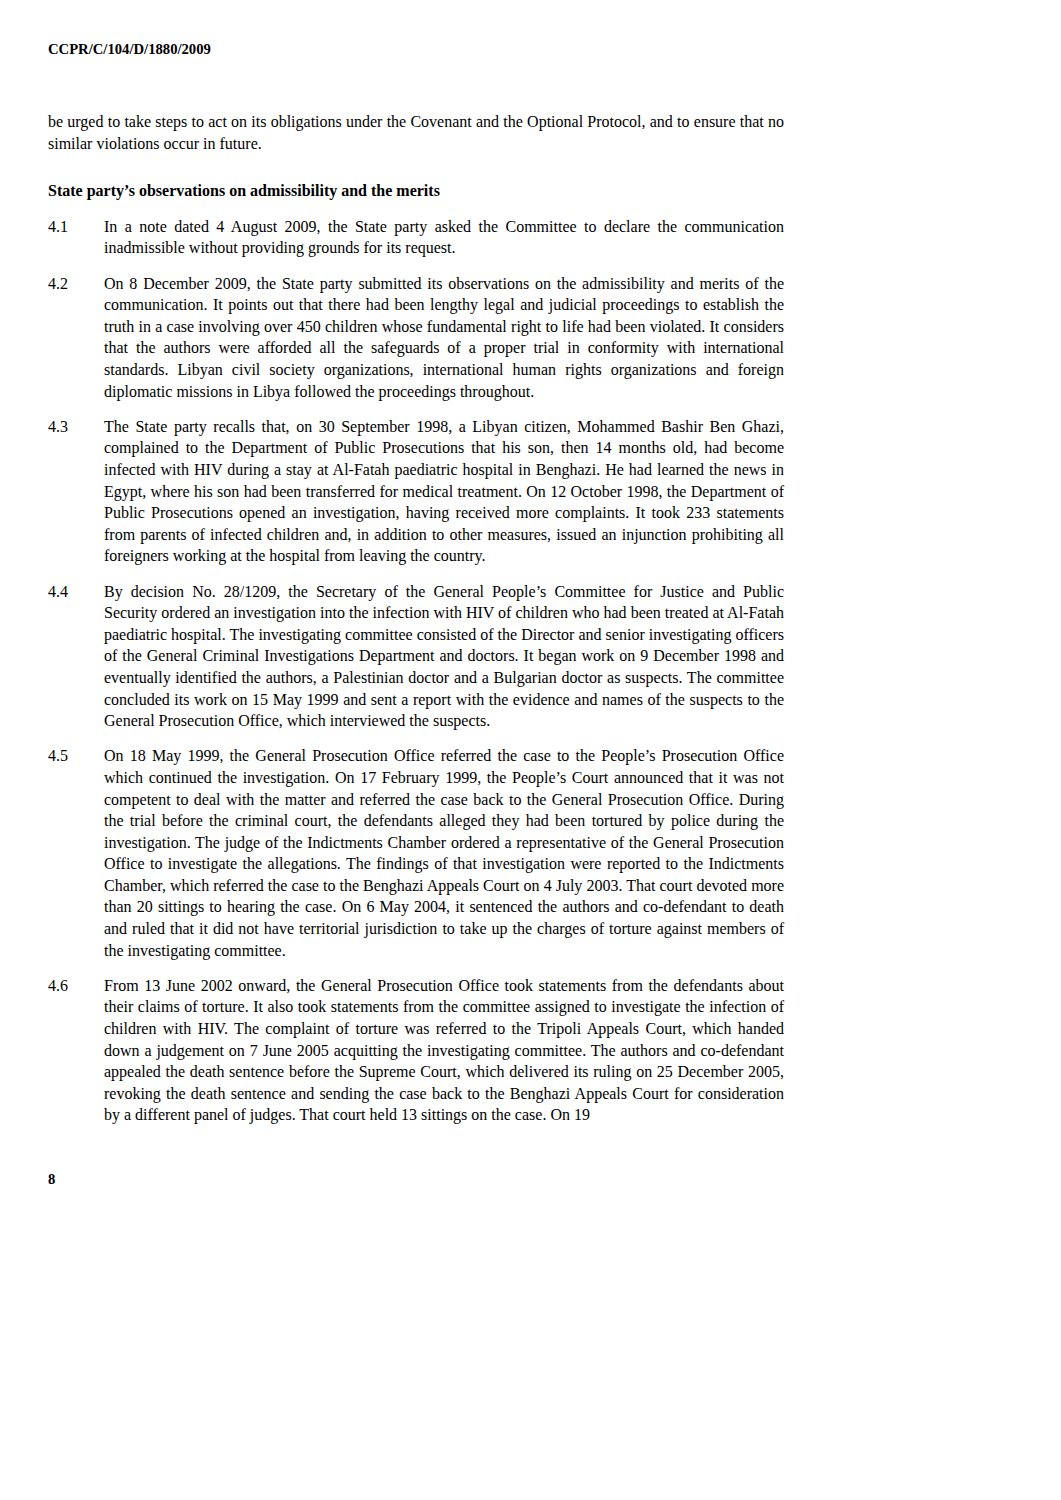CCPR/C/104/D/1880/2009
be urged to take steps to act on its obligations under the Covenant and the Optional Protocol, and to ensure that no similar violations occur in future.
State party’s observations on admissibility and the merits
4.1
In a note dated 4 August 2009, the State party asked the Committee to declare the communication inadmissible without providing grounds for its request.
4.2
On 8 December 2009, the State party submitted its observations on the admissibility and merits of the communication. It points out that there had been lengthy legal and judicial proceedings to establish the truth in a case involving over 450 children whose fundamental right to life had been violated. It considers that the authors were afforded all the safeguards of a proper trial in conformity with international standards. Libyan civil society organizations, international human rights organizations and foreign diplomatic missions in Libya followed the proceedings throughout.
4.3
The State party recalls that, on 30 September 1998, a Libyan citizen, Mohammed Bashir Ben Ghazi, complained to the Department of Public Prosecutions that his son, then 14 months old, had become infected with HIV during a stay at Al-Fatah paediatric hospital in Benghazi. He had learned the news in Egypt, where his son had been transferred for medical treatment. On 12 October 1998, the Department of Public Prosecutions opened an investigation, having received more complaints. It took 233 statements from parents of infected children and, in addition to other measures, issued an injunction prohibiting all foreigners working at the hospital from leaving the country.
4.4
By decision No. 28/1209, the Secretary of the General People’s Committee for Justice and Public Security ordered an investigation into the infection with HIV of children who had been treated at Al-Fatah paediatric hospital. The investigating committee consisted of the Director and senior investigating officers of the General Criminal Investigations Department and doctors. It began work on 9 December 1998 and eventually identified the authors, a Palestinian doctor and a Bulgarian doctor as suspects. The committee concluded its work on 15 May 1999 and sent a report with the evidence and names of the suspects to the General Prosecution Office, which interviewed the suspects.
4.5
On 18 May 1999, the General Prosecution Office referred the case to the People’s Prosecution Office which continued the investigation. On 17 February 1999, the People’s Court announced that it was not competent to deal with the matter and referred the case back to the General Prosecution Office. During the trial before the criminal court, the defendants alleged they had been tortured by police during the investigation. The judge of the Indictments Chamber ordered a representative of the General Prosecution Office to investigate the allegations. The findings of that investigation were reported to the Indictments Chamber, which referred the case to the Benghazi Appeals Court on 4 July 2003. That court devoted more than 20 sittings to hearing the case. On 6 May 2004, it sentenced the authors and co-defendant to death and ruled that it did not have territorial jurisdiction to take up the charges of torture against members of the investigating committee.
4.6
From 13 June 2002 onward, the General Prosecution Office took statements from the defendants about their claims of torture. It also took statements from the committee assigned to investigate the infection of children with HIV. The complaint of torture was referred to the Tripoli Appeals Court, which handed down a judgement on 7 June 2005 acquitting the investigating committee. The authors and co-defendant appealed the death sentence before the Supreme Court, which delivered its ruling on 25 December 2005, revoking the death sentence and sending the case back to the Benghazi Appeals Court for consideration by a different panel of judges. That court held 13 sittings on the case. On 19
8